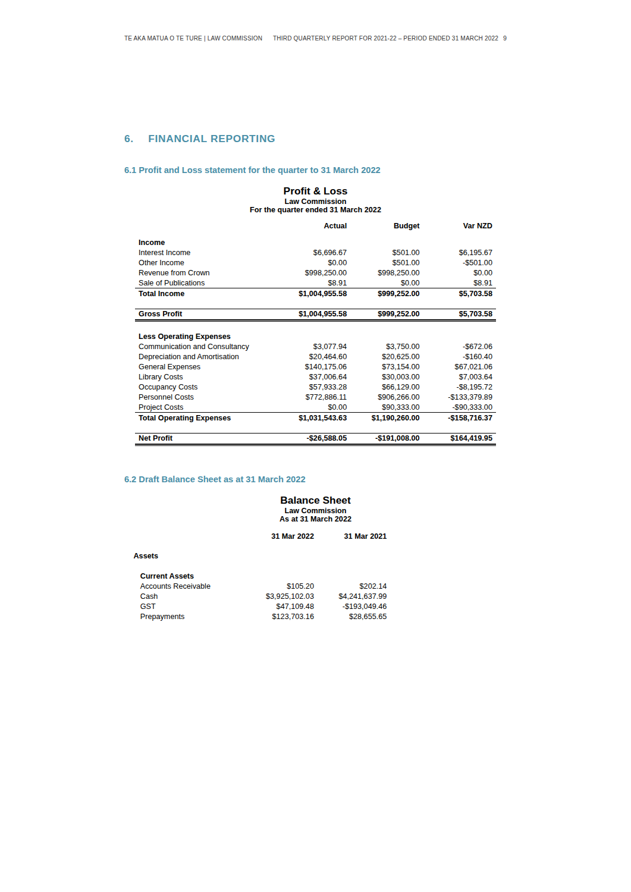TE AKA MATUA O TE TURE | LAW COMMISSION THIRD QUARTERLY REPORT FOR 2021-22 – PERIOD ENDED 31 MARCH 2022
9
6. FINANCIAL REPORTING
6.1 Profit and Loss statement for the quarter to 31 March 2022
Profit & Loss
Law Commission
For the quarter ended 31 March 2022
| | Actual | Budget | Var NZD |
| Income | | | |
| Interest Income | $6,696.67 | $501.00 | $6,195.67 |
| Other Income | $0.00 | $501.00 | -$501.00 |
| Revenue from Crown | $998,250.00 | $998,250.00 | $0.00 |
| Sale of Publications | $8.91 | $0.00 | $8.91 |
| Total Income | $1,004,955.58 | $999,252.00 | $5,703.58 |
| Gross Profit | $1,004,955.58 | $999,252.00 | $5,703.58 |
| Less Operating Expenses | | | |
| Communication and Consultancy | $3,077.94 | $3,750.00 | -$672.06 |
| Depreciation and Amortisation | $20,464.60 | $20,625.00 | -$160.40 |
| General Expenses | $140,175.06 | $73,154.00 | $67,021.06 |
| Library Costs | $37,006.64 | $30,003.00 | $7,003.64 |
| Occupancy Costs | $57,933.28 | $66,129.00 | -$8,195.72 |
| Personnel Costs | $772,886.11 | $906,266.00 | -$133,379.89 |
| Project Costs | $0.00 | $90,333.00 | -$90,333.00 |
| Total Operating Expenses | $1,031,543.63 | $1,190,260.00 | -$158,716.37 |
| Net Profit | -$26,588.05 | -$191,008.00 | $164,419.95 |
6.2 Draft Balance Sheet as at 31 March 2022
Balance Sheet
Law Commission
As at 31 March 2022
| | 31 Mar 2022 | 31 Mar 2021 |
| Assets | | |
| Current Assets | | |
| Accounts Receivable | $105.20 | $202.14 |
| Cash | $3,925,102.03 | $4,241,637.99 |
| GST | $47,109.48 | -$193,049.46 |
| Prepayments | $123,703.16 | $28,655.65 |